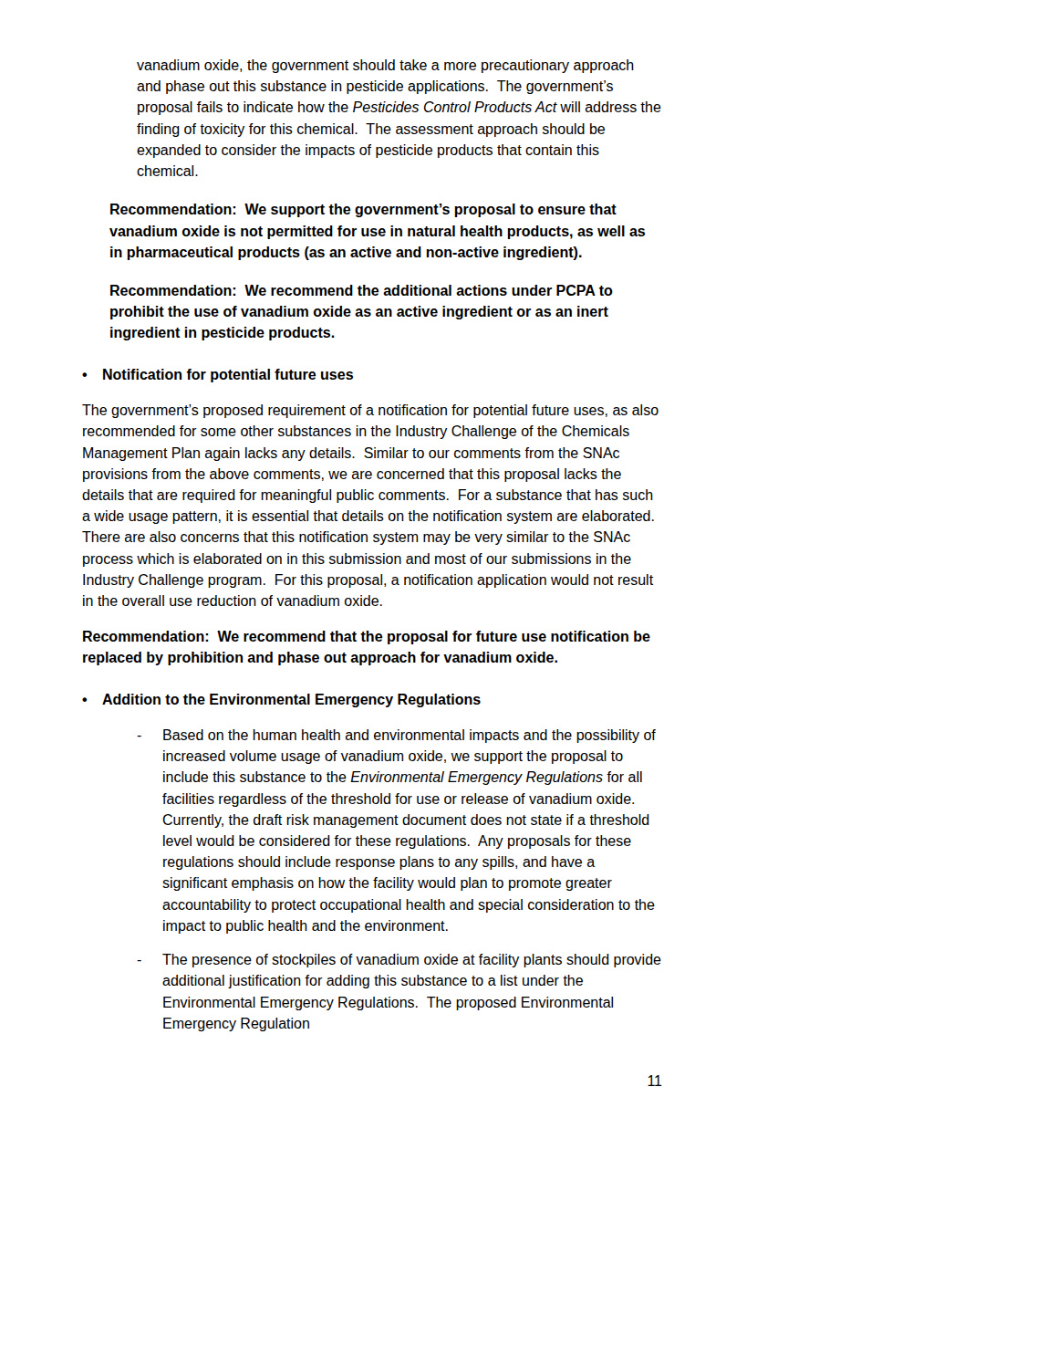vanadium oxide, the government should take a more precautionary approach and phase out this substance in pesticide applications. The government’s proposal fails to indicate how the Pesticides Control Products Act will address the finding of toxicity for this chemical. The assessment approach should be expanded to consider the impacts of pesticide products that contain this chemical.
Recommendation: We support the government’s proposal to ensure that vanadium oxide is not permitted for use in natural health products, as well as in pharmaceutical products (as an active and non-active ingredient).
Recommendation: We recommend the additional actions under PCPA to prohibit the use of vanadium oxide as an active ingredient or as an inert ingredient in pesticide products.
Notification for potential future uses
The government’s proposed requirement of a notification for potential future uses, as also recommended for some other substances in the Industry Challenge of the Chemicals Management Plan again lacks any details. Similar to our comments from the SNAc provisions from the above comments, we are concerned that this proposal lacks the details that are required for meaningful public comments. For a substance that has such a wide usage pattern, it is essential that details on the notification system are elaborated. There are also concerns that this notification system may be very similar to the SNAc process which is elaborated on in this submission and most of our submissions in the Industry Challenge program. For this proposal, a notification application would not result in the overall use reduction of vanadium oxide.
Recommendation: We recommend that the proposal for future use notification be replaced by prohibition and phase out approach for vanadium oxide.
Addition to the Environmental Emergency Regulations
Based on the human health and environmental impacts and the possibility of increased volume usage of vanadium oxide, we support the proposal to include this substance to the Environmental Emergency Regulations for all facilities regardless of the threshold for use or release of vanadium oxide. Currently, the draft risk management document does not state if a threshold level would be considered for these regulations. Any proposals for these regulations should include response plans to any spills, and have a significant emphasis on how the facility would plan to promote greater accountability to protect occupational health and special consideration to the impact to public health and the environment.
The presence of stockpiles of vanadium oxide at facility plants should provide additional justification for adding this substance to a list under the Environmental Emergency Regulations. The proposed Environmental Emergency Regulation
11